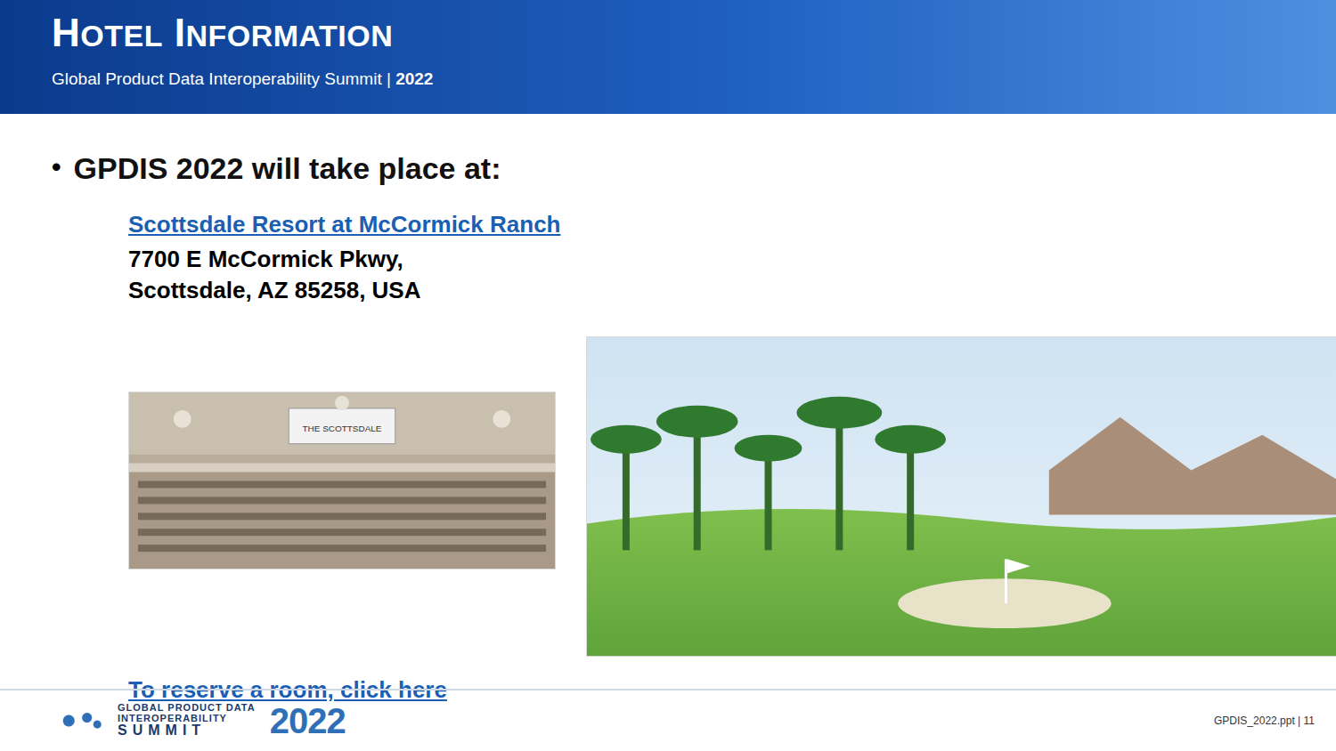HOTEL INFORMATION
Global Product Data Interoperability Summit | 2022
•GPDIS 2022 will take place at:
Scottsdale Resort at McCormick Ranch
7700 E McCormick Pkwy,
Scottsdale, AZ 85258, USA
To reserve a room, click here
GLOBAL PRODUCT DATA
INTEROPERABILITY
SUMMIT
2022
GPDIS_2022.ppt | 11